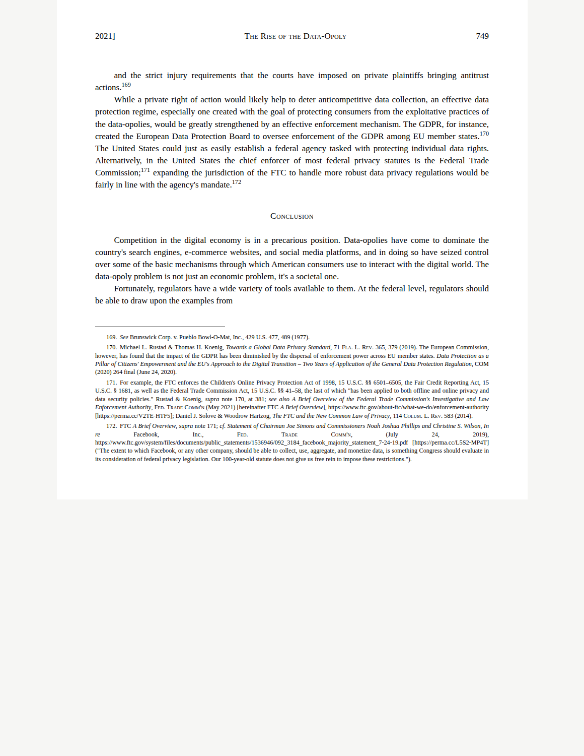2021] The Rise of the Data-Opoly 749
and the strict injury requirements that the courts have imposed on private plaintiffs bringing antitrust actions.169
While a private right of action would likely help to deter anticompetitive data collection, an effective data protection regime, especially one created with the goal of protecting consumers from the exploitative practices of the data-opolies, would be greatly strengthened by an effective enforcement mechanism. The GDPR, for instance, created the European Data Protection Board to oversee enforcement of the GDPR among EU member states.170 The United States could just as easily establish a federal agency tasked with protecting individual data rights. Alternatively, in the United States the chief enforcer of most federal privacy statutes is the Federal Trade Commission;171 expanding the jurisdiction of the FTC to handle more robust data privacy regulations would be fairly in line with the agency's mandate.172
Conclusion
Competition in the digital economy is in a precarious position. Data-opolies have come to dominate the country's search engines, e-commerce websites, and social media platforms, and in doing so have seized control over some of the basic mechanisms through which American consumers use to interact with the digital world. The data-opoly problem is not just an economic problem, it's a societal one.
Fortunately, regulators have a wide variety of tools available to them. At the federal level, regulators should be able to draw upon the examples from
169. See Brunswick Corp. v. Pueblo Bowl-O-Mat, Inc., 429 U.S. 477, 489 (1977).
170. Michael L. Rustad & Thomas H. Koenig, Towards a Global Data Privacy Standard, 71 Fla. L. Rev. 365, 379 (2019). The European Commission, however, has found that the impact of the GDPR has been diminished by the dispersal of enforcement power across EU member states. Data Protection as a Pillar of Citizens' Empowerment and the EU's Approach to the Digital Transition – Two Years of Application of the General Data Protection Regulation, COM (2020) 264 final (June 24, 2020).
171. For example, the FTC enforces the Children's Online Privacy Protection Act of 1998, 15 U.S.C. §§ 6501–6505, the Fair Credit Reporting Act, 15 U.S.C. § 1681, as well as the Federal Trade Commission Act, 15 U.S.C. §§ 41–58, the last of which "has been applied to both offline and online privacy and data security policies." Rustad & Koenig, supra note 170, at 381; see also A Brief Overview of the Federal Trade Commission's Investigative and Law Enforcement Authority, Fed. Trade Comm'n (May 2021) [hereinafter FTC A Brief Overview], https://www.ftc.gov/about-ftc/what-we-do/enforcement-authority [https://perma.cc/V2TE-HTF5]; Daniel J. Solove & Woodrow Hartzog, The FTC and the New Common Law of Privacy, 114 Colum. L. Rev. 583 (2014).
172. FTC A Brief Overview, supra note 171; cf. Statement of Chairman Joe Simons and Commissioners Noah Joshua Phillips and Christine S. Wilson, In re Facebook, Inc., Fed. Trade Comm'n, (July 24, 2019), https://www.ftc.gov/system/files/documents/public_statements/1536946/092_3184_facebook_majority_statement_7-24-19.pdf [https://perma.cc/L5S2-MP4T] ("The extent to which Facebook, or any other company, should be able to collect, use, aggregate, and monetize data, is something Congress should evaluate in its consideration of federal privacy legislation. Our 100-year-old statute does not give us free rein to impose these restrictions.").